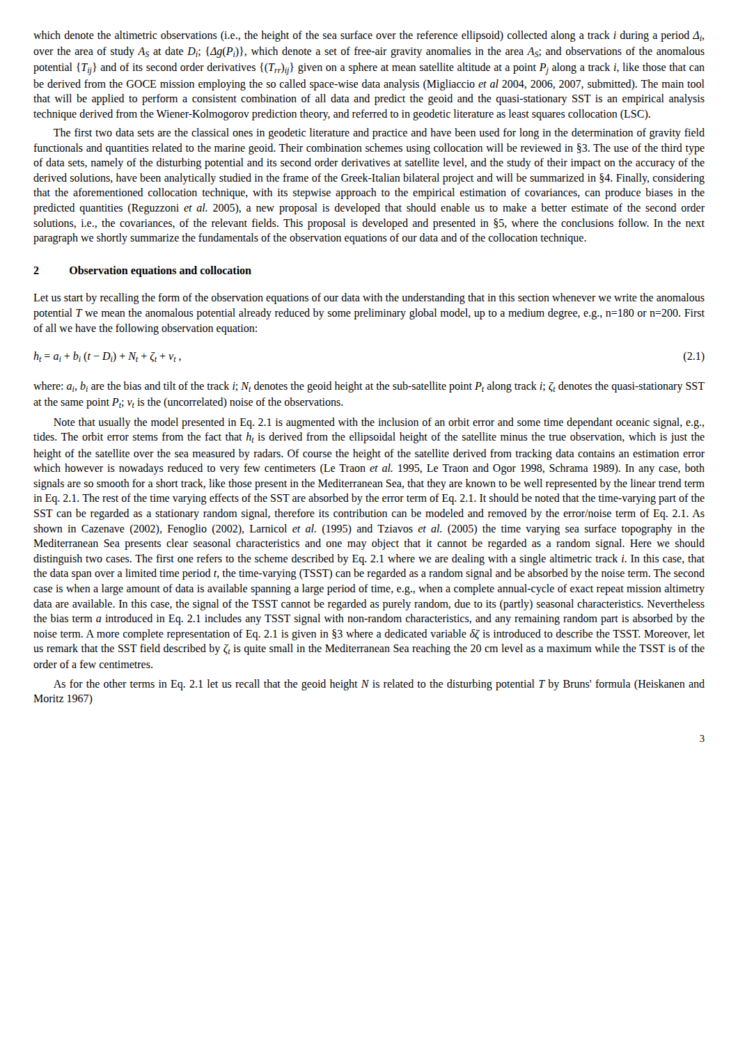which denote the altimetric observations (i.e., the height of the sea surface over the reference ellipsoid) collected along a track i during a period Δi, over the area of study AS at date Di; {Δg(Pi)}, which denote a set of free-air gravity anomalies in the area AS; and observations of the anomalous potential {Tij} and of its second order derivatives {(Trr)ij} given on a sphere at mean satellite altitude at a point Pj along a track i, like those that can be derived from the GOCE mission employing the so called space-wise data analysis (Migliaccio et al 2004, 2006, 2007, submitted). The main tool that will be applied to perform a consistent combination of all data and predict the geoid and the quasi-stationary SST is an empirical analysis technique derived from the Wiener-Kolmogorov prediction theory, and referred to in geodetic literature as least squares collocation (LSC).
The first two data sets are the classical ones in geodetic literature and practice and have been used for long in the determination of gravity field functionals and quantities related to the marine geoid. Their combination schemes using collocation will be reviewed in §3. The use of the third type of data sets, namely of the disturbing potential and its second order derivatives at satellite level, and the study of their impact on the accuracy of the derived solutions, have been analytically studied in the frame of the Greek-Italian bilateral project and will be summarized in §4. Finally, considering that the aforementioned collocation technique, with its stepwise approach to the empirical estimation of covariances, can produce biases in the predicted quantities (Reguzzoni et al. 2005), a new proposal is developed that should enable us to make a better estimate of the second order solutions, i.e., the covariances, of the relevant fields. This proposal is developed and presented in §5, where the conclusions follow. In the next paragraph we shortly summarize the fundamentals of the observation equations of our data and of the collocation technique.
2 Observation equations and collocation
Let us start by recalling the form of the observation equations of our data with the understanding that in this section whenever we write the anomalous potential T we mean the anomalous potential already reduced by some preliminary global model, up to a medium degree, e.g., n=180 or n=200. First of all we have the following observation equation:
ht = ai + bi (t − Di) + Nt + ζt + vt ,(2.1)
where: ai, bi are the bias and tilt of the track i; Nt denotes the geoid height at the sub-satellite point Pt along track i; ζt denotes the quasi-stationary SST at the same point Pt; vt is the (uncorrelated) noise of the observations.
Note that usually the model presented in Eq. 2.1 is augmented with the inclusion of an orbit error and some time dependant oceanic signal, e.g., tides. The orbit error stems from the fact that ht is derived from the ellipsoidal height of the satellite minus the true observation, which is just the height of the satellite over the sea measured by radars. Of course the height of the satellite derived from tracking data contains an estimation error which however is nowadays reduced to very few centimeters (Le Traon et al. 1995, Le Traon and Ogor 1998, Schrama 1989). In any case, both signals are so smooth for a short track, like those present in the Mediterranean Sea, that they are known to be well represented by the linear trend term in Eq. 2.1. The rest of the time varying effects of the SST are absorbed by the error term of Eq. 2.1. It should be noted that the time-varying part of the SST can be regarded as a stationary random signal, therefore its contribution can be modeled and removed by the error/noise term of Eq. 2.1. As shown in Cazenave (2002), Fenoglio (2002), Larnicol et al. (1995) and Tziavos et al. (2005) the time varying sea surface topography in the Mediterranean Sea presents clear seasonal characteristics and one may object that it cannot be regarded as a random signal. Here we should distinguish two cases. The first one refers to the scheme described by Eq. 2.1 where we are dealing with a single altimetric track i. In this case, that the data span over a limited time period t, the time-varying (TSST) can be regarded as a random signal and be absorbed by the noise term. The second case is when a large amount of data is available spanning a large period of time, e.g., when a complete annual-cycle of exact repeat mission altimetry data are available. In this case, the signal of the TSST cannot be regarded as purely random, due to its (partly) seasonal characteristics. Nevertheless the bias term a introduced in Eq. 2.1 includes any TSST signal with non-random characteristics, and any remaining random part is absorbed by the noise term. A more complete representation of Eq. 2.1 is given in §3 where a dedicated variable δζ is introduced to describe the TSST. Moreover, let us remark that the SST field described by ζt is quite small in the Mediterranean Sea reaching the 20 cm level as a maximum while the TSST is of the order of a few centimetres.
As for the other terms in Eq. 2.1 let us recall that the geoid height N is related to the disturbing potential T by Bruns' formula (Heiskanen and Moritz 1967)
3